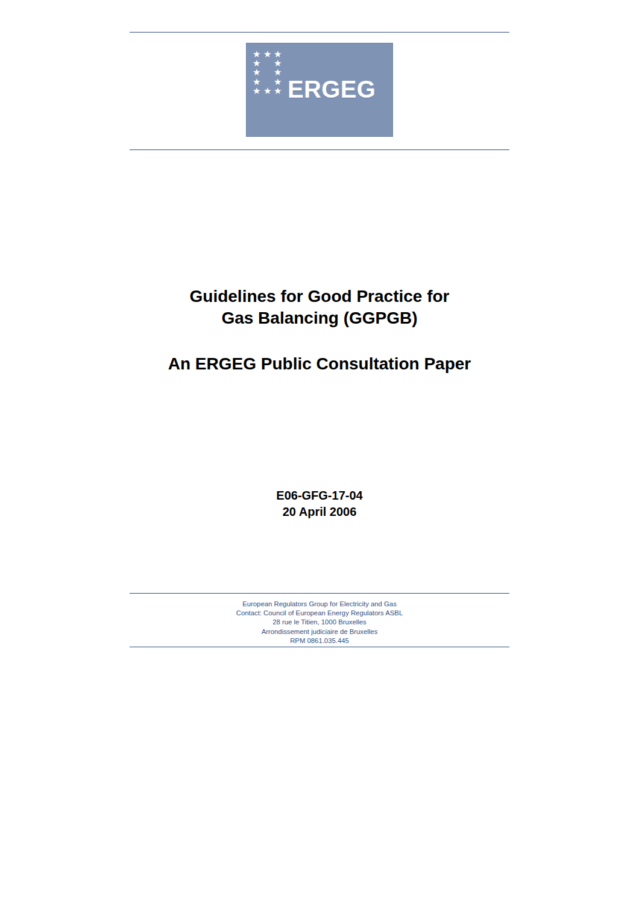★ ★ ★ ★ ★ ★ ★ ★ ★ ★ ★ ★
ERGEG
Guidelines for Good Practice for
Gas Balancing (GGPGB)
An ERGEG Public Consultation Paper
E06-GFG-17-04
20 April 2006
European Regulators Group for Electricity and Gas
Contact: Council of European Energy Regulators ASBL
28 rue le Titien, 1000 Bruxelles
Arrondissement judiciaire de Bruxelles
RPM 0861.035.445